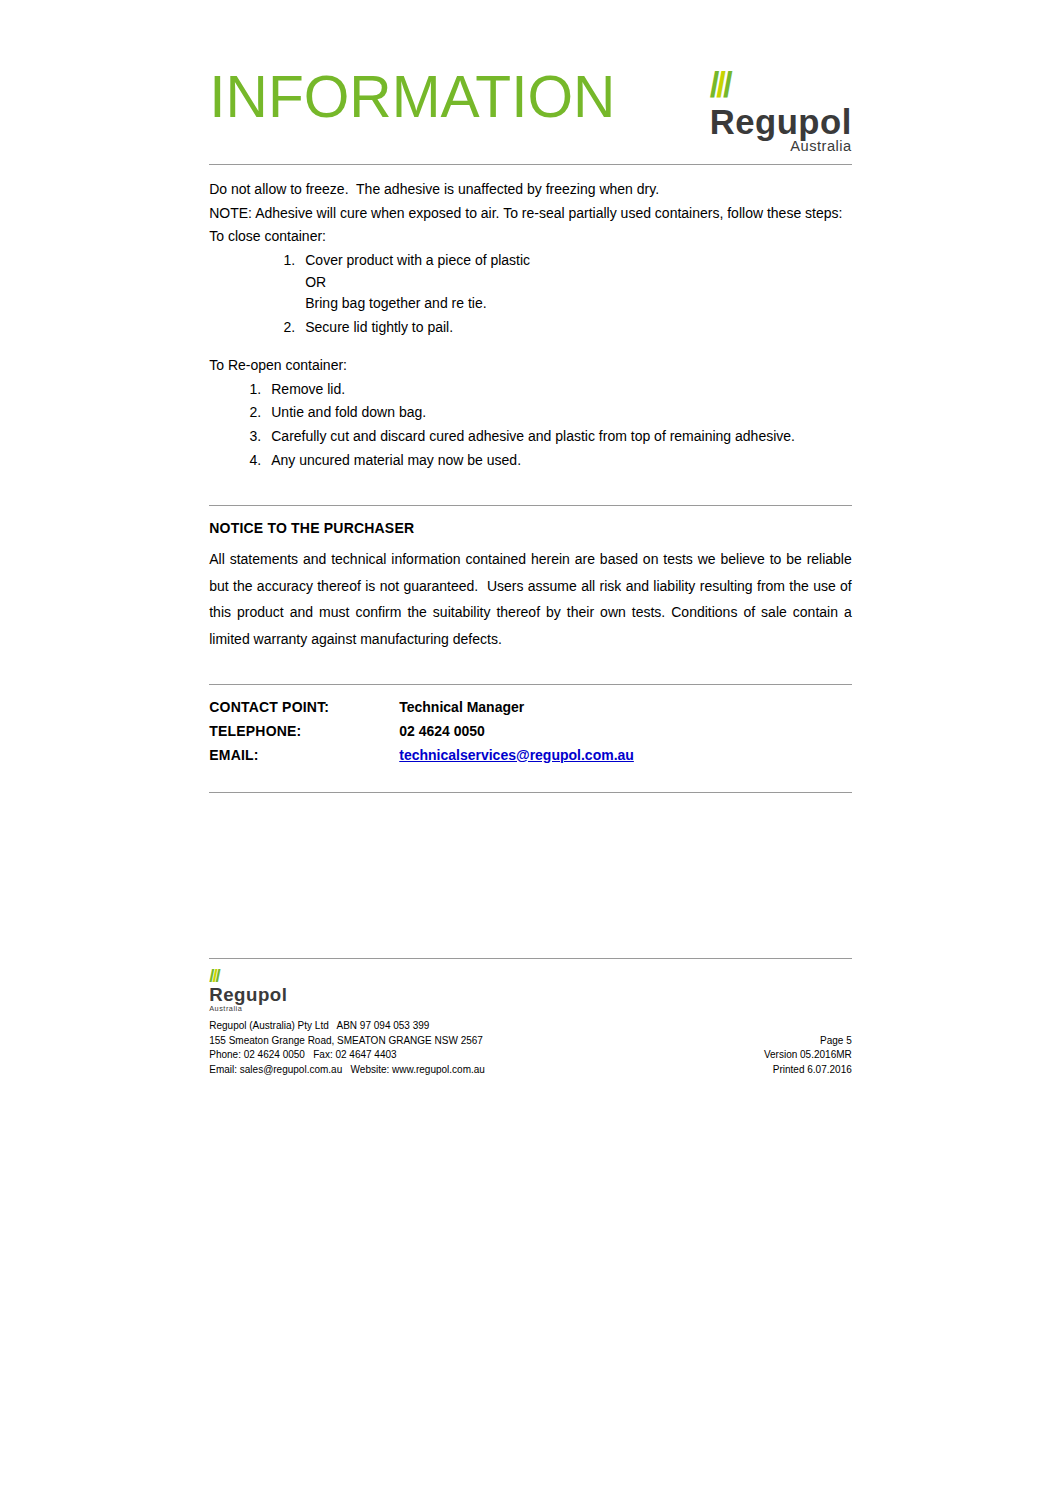INFORMATION
///
Regupol
Australia
Do not allow to freeze. The adhesive is unaffected by freezing when dry.
NOTE: Adhesive will cure when exposed to air. To re-seal partially used containers, follow these steps:
To close container:
Cover product with a piece of plastic
OR
Bring bag together and re tie.
Secure lid tightly to pail.
To Re-open container:
Remove lid.
Untie and fold down bag.
Carefully cut and discard cured adhesive and plastic from top of remaining adhesive.
Any uncured material may now be used.
NOTICE TO THE PURCHASER
All statements and technical information contained herein are based on tests we believe to be reliable but the accuracy thereof is not guaranteed. Users assume all risk and liability resulting from the use of this product and must confirm the suitability thereof by their own tests. Conditions of sale contain a limited warranty against manufacturing defects.
| CONTACT POINT: | Technical Manager |
| TELEPHONE: | 02 4624 0050 |
| EMAIL: | technicalservices@regupol.com.au |
///
Regupol
Australia
Regupol (Australia) Pty Ltd ABN 97 094 053 399
155 Smeaton Grange Road, SMEATON GRANGE NSW 2567
Phone: 02 4624 0050 Fax: 02 4647 4403
Email: sales@regupol.com.au Website: www.regupol.com.au
Page 5
Version 05.2016MR
Printed 6.07.2016